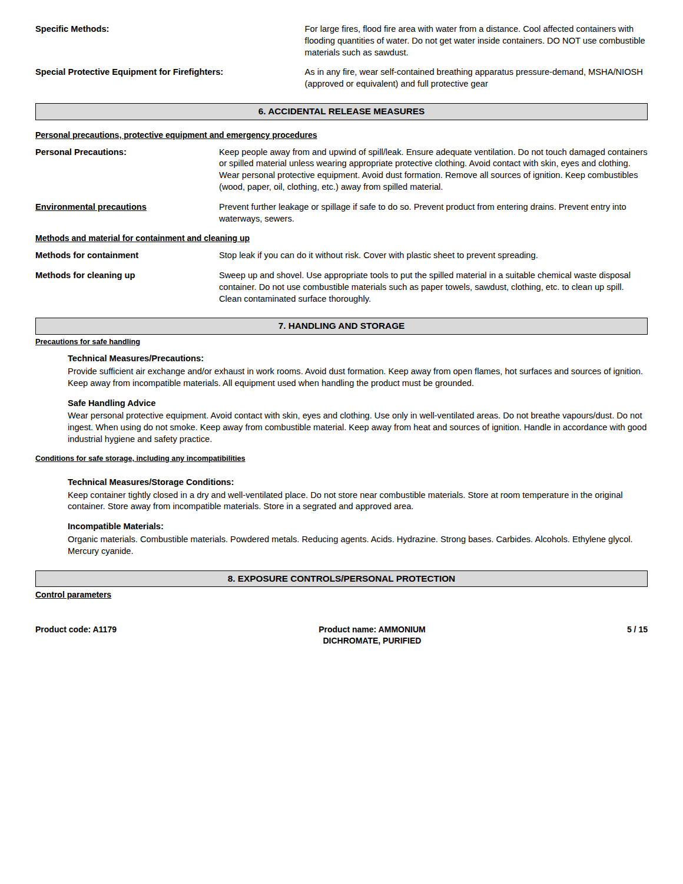Specific Methods:
For large fires, flood fire area with water from a distance. Cool affected containers with flooding quantities of water. Do not get water inside containers. DO NOT use combustible materials such as sawdust.
Special Protective Equipment for Firefighters:
As in any fire, wear self-contained breathing apparatus pressure-demand, MSHA/NIOSH (approved or equivalent) and full protective gear
6. ACCIDENTAL RELEASE MEASURES
Personal precautions, protective equipment and emergency procedures
Personal Precautions:
Keep people away from and upwind of spill/leak. Ensure adequate ventilation. Do not touch damaged containers or spilled material unless wearing appropriate protective clothing. Avoid contact with skin, eyes and clothing. Wear personal protective equipment. Avoid dust formation. Remove all sources of ignition. Keep combustibles (wood, paper, oil, clothing, etc.) away from spilled material.
Environmental precautions
Prevent further leakage or spillage if safe to do so. Prevent product from entering drains. Prevent entry into waterways, sewers.
Methods and material for containment and cleaning up
Methods for containment
Stop leak if you can do it without risk. Cover with plastic sheet to prevent spreading.
Methods for cleaning up
Sweep up and shovel. Use appropriate tools to put the spilled material in a suitable chemical waste disposal container. Do not use combustible materials such as paper towels, sawdust, clothing, etc. to clean up spill. Clean contaminated surface thoroughly.
7. HANDLING AND STORAGE
Precautions for safe handling
Technical Measures/Precautions:
Provide sufficient air exchange and/or exhaust in work rooms. Avoid dust formation. Keep away from open flames, hot surfaces and sources of ignition. Keep away from incompatible materials. All equipment used when handling the product must be grounded.
Safe Handling Advice
Wear personal protective equipment. Avoid contact with skin, eyes and clothing. Use only in well-ventilated areas. Do not breathe vapours/dust. Do not ingest. When using do not smoke. Keep away from combustible material. Keep away from heat and sources of ignition. Handle in accordance with good industrial hygiene and safety practice.
Conditions for safe storage, including any incompatibilities
Technical Measures/Storage Conditions:
Keep container tightly closed in a dry and well-ventilated place. Do not store near combustible materials. Store at room temperature in the original container. Store away from incompatible materials. Store in a segrated and approved area.
Incompatible Materials:
Organic materials. Combustible materials. Powdered metals. Reducing agents. Acids. Hydrazine. Strong bases. Carbides. Alcohols. Ethylene glycol. Mercury cyanide.
8. EXPOSURE CONTROLS/PERSONAL PROTECTION
Control parameters
Product code: A1179
Product name: AMMONIUMDICHROMATE, PURIFIED
5 / 15